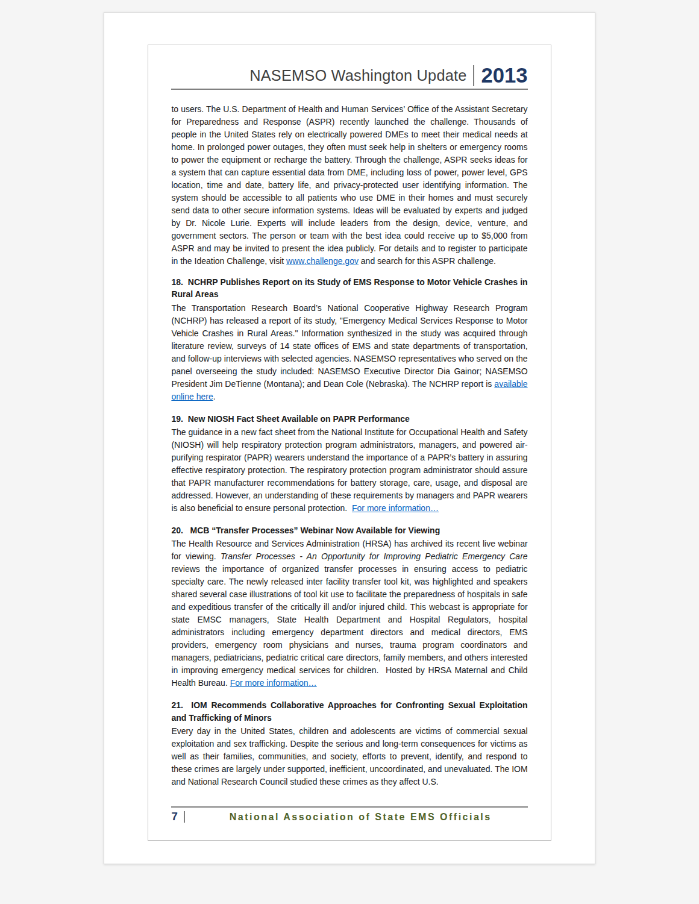NASEMSO Washington Update 2013
to users. The U.S. Department of Health and Human Services’ Office of the Assistant Secretary for Preparedness and Response (ASPR) recently launched the challenge. Thousands of people in the United States rely on electrically powered DMEs to meet their medical needs at home. In prolonged power outages, they often must seek help in shelters or emergency rooms to power the equipment or recharge the battery. Through the challenge, ASPR seeks ideas for a system that can capture essential data from DME, including loss of power, power level, GPS location, time and date, battery life, and privacy-protected user identifying information. The system should be accessible to all patients who use DME in their homes and must securely send data to other secure information systems. Ideas will be evaluated by experts and judged by Dr. Nicole Lurie. Experts will include leaders from the design, device, venture, and government sectors. The person or team with the best idea could receive up to $5,000 from ASPR and may be invited to present the idea publicly. For details and to register to participate in the Ideation Challenge, visit www.challenge.gov and search for this ASPR challenge.
18. NCHRP Publishes Report on its Study of EMS Response to Motor Vehicle Crashes in Rural Areas
The Transportation Research Board’s National Cooperative Highway Research Program (NCHRP) has released a report of its study, "Emergency Medical Services Response to Motor Vehicle Crashes in Rural Areas." Information synthesized in the study was acquired through literature review, surveys of 14 state offices of EMS and state departments of transportation, and follow-up interviews with selected agencies. NASEMSO representatives who served on the panel overseeing the study included: NASEMSO Executive Director Dia Gainor; NASEMSO President Jim DeTienne (Montana); and Dean Cole (Nebraska). The NCHRP report is available online here.
19. New NIOSH Fact Sheet Available on PAPR Performance
The guidance in a new fact sheet from the National Institute for Occupational Health and Safety (NIOSH) will help respiratory protection program administrators, managers, and powered air-purifying respirator (PAPR) wearers understand the importance of a PAPR’s battery in assuring effective respiratory protection. The respiratory protection program administrator should assure that PAPR manufacturer recommendations for battery storage, care, usage, and disposal are addressed. However, an understanding of these requirements by managers and PAPR wearers is also beneficial to ensure personal protection. For more information…
20. MCB “Transfer Processes” Webinar Now Available for Viewing
The Health Resource and Services Administration (HRSA) has archived its recent live webinar for viewing. Transfer Processes - An Opportunity for Improving Pediatric Emergency Care reviews the importance of organized transfer processes in ensuring access to pediatric specialty care. The newly released inter facility transfer tool kit, was highlighted and speakers shared several case illustrations of tool kit use to facilitate the preparedness of hospitals in safe and expeditious transfer of the critically ill and/or injured child. This webcast is appropriate for state EMSC managers, State Health Department and Hospital Regulators, hospital administrators including emergency department directors and medical directors, EMS providers, emergency room physicians and nurses, trauma program coordinators and managers, pediatricians, pediatric critical care directors, family members, and others interested in improving emergency medical services for children. Hosted by HRSA Maternal and Child Health Bureau. For more information…
21. IOM Recommends Collaborative Approaches for Confronting Sexual Exploitation and Trafficking of Minors
Every day in the United States, children and adolescents are victims of commercial sexual exploitation and sex trafficking. Despite the serious and long-term consequences for victims as well as their families, communities, and society, efforts to prevent, identify, and respond to these crimes are largely under supported, inefficient, uncoordinated, and unevaluated. The IOM and National Research Council studied these crimes as they affect U.S.
7 National Association of State EMS Officials